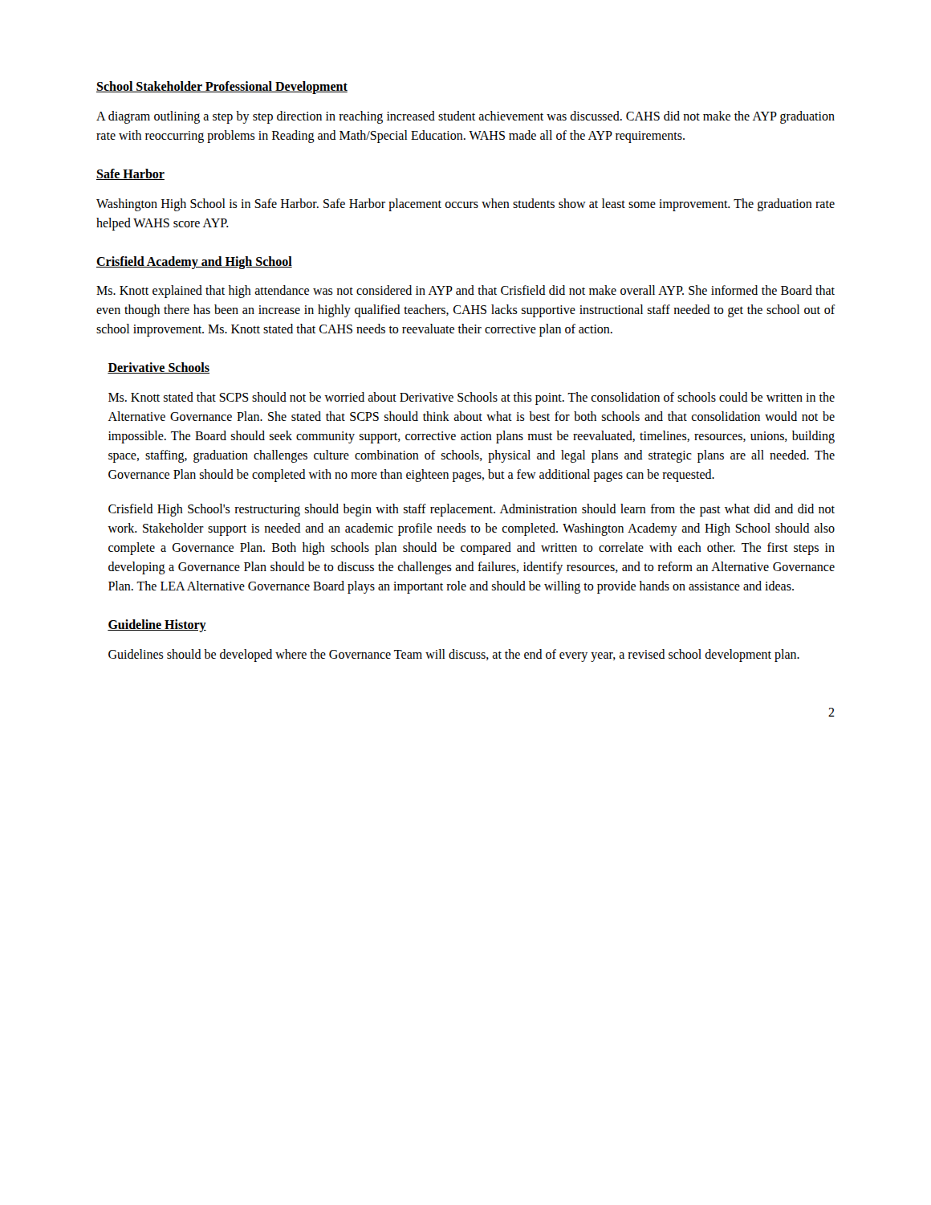School Stakeholder Professional Development
A diagram outlining a step by step direction in reaching increased student achievement was discussed. CAHS did not make the AYP graduation rate with reoccurring problems in Reading and Math/Special Education. WAHS made all of the AYP requirements.
Safe Harbor
Washington High School is in Safe Harbor. Safe Harbor placement occurs when students show at least some improvement. The graduation rate helped WAHS score AYP.
Crisfield Academy and High School
Ms. Knott explained that high attendance was not considered in AYP and that Crisfield did not make overall AYP. She informed the Board that even though there has been an increase in highly qualified teachers, CAHS lacks supportive instructional staff needed to get the school out of school improvement. Ms. Knott stated that CAHS needs to reevaluate their corrective plan of action.
Derivative Schools
Ms. Knott stated that SCPS should not be worried about Derivative Schools at this point. The consolidation of schools could be written in the Alternative Governance Plan. She stated that SCPS should think about what is best for both schools and that consolidation would not be impossible. The Board should seek community support, corrective action plans must be reevaluated, timelines, resources, unions, building space, staffing, graduation challenges culture combination of schools, physical and legal plans and strategic plans are all needed. The Governance Plan should be completed with no more than eighteen pages, but a few additional pages can be requested.
Crisfield High School's restructuring should begin with staff replacement. Administration should learn from the past what did and did not work. Stakeholder support is needed and an academic profile needs to be completed. Washington Academy and High School should also complete a Governance Plan. Both high schools plan should be compared and written to correlate with each other. The first steps in developing a Governance Plan should be to discuss the challenges and failures, identify resources, and to reform an Alternative Governance Plan. The LEA Alternative Governance Board plays an important role and should be willing to provide hands on assistance and ideas.
Guideline History
Guidelines should be developed where the Governance Team will discuss, at the end of every year, a revised school development plan.
2